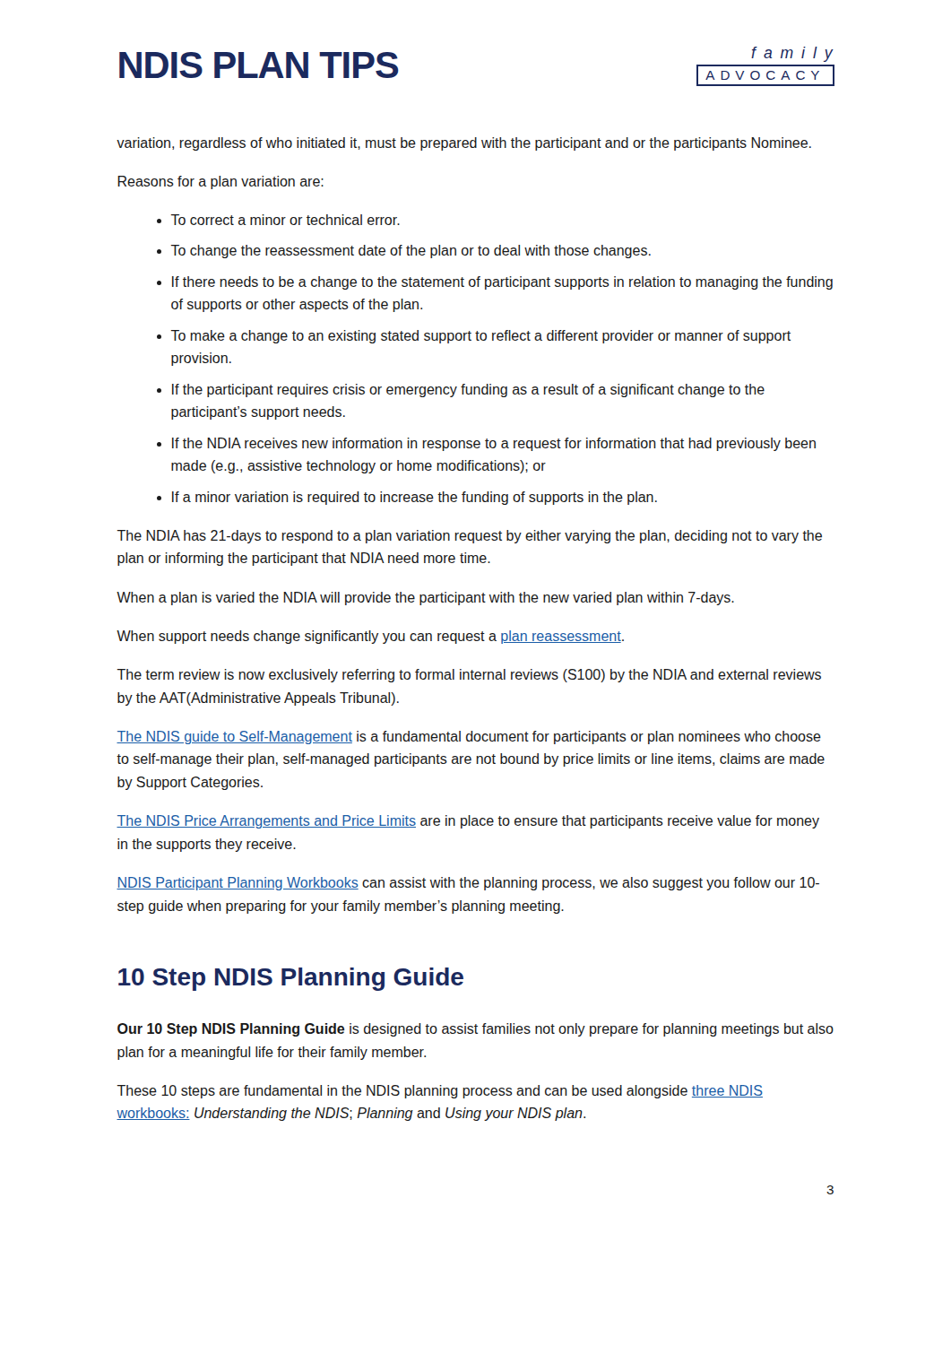NDIS PLAN TIPS
f a m i l y
ADVOCACY
variation, regardless of who initiated it, must be prepared with the participant and or the participants Nominee.
Reasons for a plan variation are:
To correct a minor or technical error.
To change the reassessment date of the plan or to deal with those changes.
If there needs to be a change to the statement of participant supports in relation to managing the funding of supports or other aspects of the plan.
To make a change to an existing stated support to reflect a different provider or manner of support provision.
If the participant requires crisis or emergency funding as a result of a significant change to the participant’s support needs.
If the NDIA receives new information in response to a request for information that had previously been made (e.g., assistive technology or home modifications); or
If a minor variation is required to increase the funding of supports in the plan.
The NDIA has 21-days to respond to a plan variation request by either varying the plan, deciding not to vary the plan or informing the participant that NDIA need more time.
When a plan is varied the NDIA will provide the participant with the new varied plan within 7-days.
When support needs change significantly you can request a plan reassessment.
The term review is now exclusively referring to formal internal reviews (S100) by the NDIA and external reviews by the AAT(Administrative Appeals Tribunal).
The NDIS guide to Self-Management is a fundamental document for participants or plan nominees who choose to self-manage their plan, self-managed participants are not bound by price limits or line items, claims are made by Support Categories.
The NDIS Price Arrangements and Price Limits are in place to ensure that participants receive value for money in the supports they receive.
NDIS Participant Planning Workbooks can assist with the planning process, we also suggest you follow our 10-step guide when preparing for your family member’s planning meeting.
10 Step NDIS Planning Guide
Our 10 Step NDIS Planning Guide is designed to assist families not only prepare for planning meetings but also plan for a meaningful life for their family member.
These 10 steps are fundamental in the NDIS planning process and can be used alongside three NDIS workbooks: Understanding the NDIS; Planning and Using your NDIS plan.
3